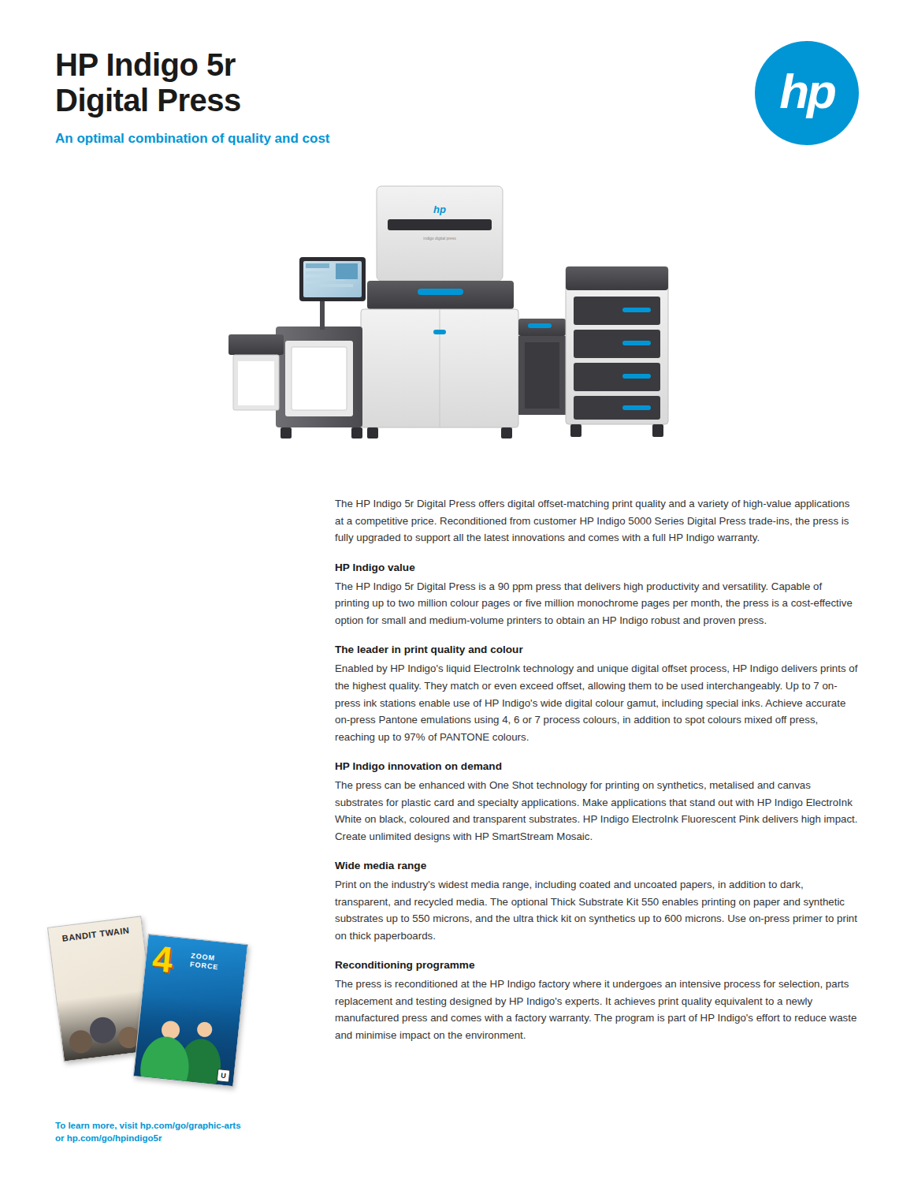HP Indigo 5r
Digital Press
An optimal combination of quality and cost
hp
hp indigo digital press
The HP Indigo 5r Digital Press offers digital offset-matching print quality and a variety of high-value applications at a competitive price. Reconditioned from customer HP Indigo 5000 Series Digital Press trade-ins, the press is fully upgraded to support all the latest innovations and comes with a full HP Indigo warranty.
HP Indigo value
The HP Indigo 5r Digital Press is a 90 ppm press that delivers high productivity and versatility. Capable of printing up to two million colour pages or five million monochrome pages per month, the press is a cost-effective option for small and medium-volume printers to obtain an HP Indigo robust and proven press.
The leader in print quality and colour
Enabled by HP Indigo's liquid ElectroInk technology and unique digital offset process, HP Indigo delivers prints of the highest quality. They match or even exceed offset, allowing them to be used interchangeably. Up to 7 on-press ink stations enable use of HP Indigo's wide digital colour gamut, including special inks. Achieve accurate on-press Pantone emulations using 4, 6 or 7 process colours, in addition to spot colours mixed off press, reaching up to 97% of PANTONE colours.
HP Indigo innovation on demand
The press can be enhanced with One Shot technology for printing on synthetics, metalised and canvas substrates for plastic card and specialty applications. Make applications that stand out with HP Indigo ElectroInk White on black, coloured and transparent substrates. HP Indigo ElectroInk Fluorescent Pink delivers high impact. Create unlimited designs with HP SmartStream Mosaic.
Wide media range
Print on the industry's widest media range, including coated and uncoated papers, in addition to dark, transparent, and recycled media. The optional Thick Substrate Kit 550 enables printing on paper and synthetic substrates up to 550 microns, and the ultra thick kit on synthetics up to 600 microns. Use on-press primer to print on thick paperboards.
Reconditioning programme
The press is reconditioned at the HP Indigo factory where it undergoes an intensive process for selection, parts replacement and testing designed by HP Indigo's experts. It achieves print quality equivalent to a newly manufactured press and comes with a factory warranty. The program is part of HP Indigo's effort to reduce waste and minimise impact on the environment.
BANDIT TWAIN
4
ZOOM
FORCE
U
To learn more, visit hp.com/go/graphic-arts
or hp.com/go/hpindigo5r